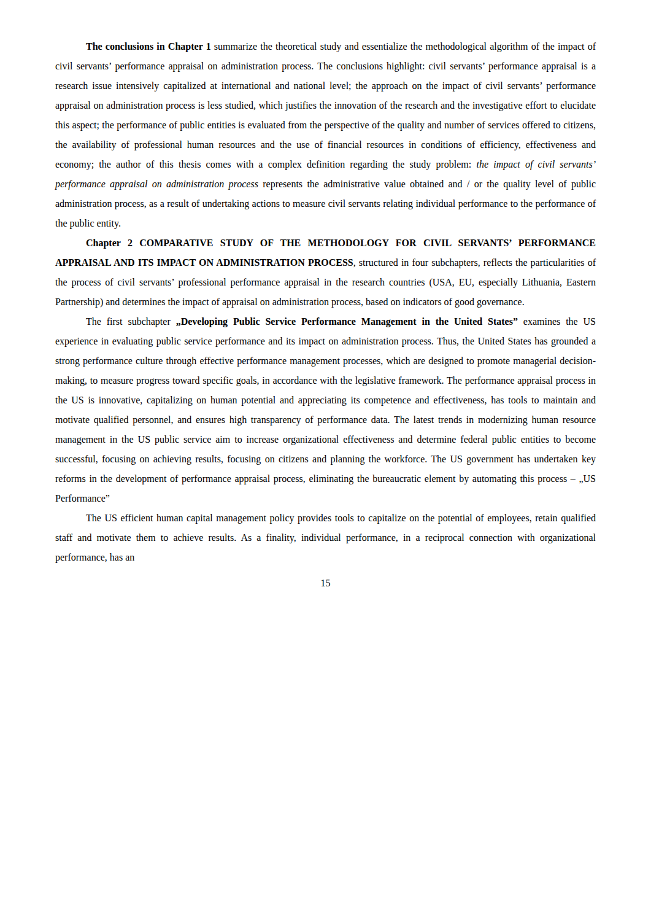The conclusions in Chapter 1 summarize the theoretical study and essentialize the methodological algorithm of the impact of civil servants’ performance appraisal on administration process. The conclusions highlight: civil servants’ performance appraisal is a research issue intensively capitalized at international and national level; the approach on the impact of civil servants’ performance appraisal on administration process is less studied, which justifies the innovation of the research and the investigative effort to elucidate this aspect; the performance of public entities is evaluated from the perspective of the quality and number of services offered to citizens, the availability of professional human resources and the use of financial resources in conditions of efficiency, effectiveness and economy; the author of this thesis comes with a complex definition regarding the study problem: the impact of civil servants’ performance appraisal on administration process represents the administrative value obtained and / or the quality level of public administration process, as a result of undertaking actions to measure civil servants relating individual performance to the performance of the public entity.
Chapter 2 COMPARATIVE STUDY OF THE METHODOLOGY FOR CIVIL SERVANTS’ PERFORMANCE APPRAISAL AND ITS IMPACT ON ADMINISTRATION PROCESS, structured in four subchapters, reflects the particularities of the process of civil servants’ professional performance appraisal in the research countries (USA, EU, especially Lithuania, Eastern Partnership) and determines the impact of appraisal on administration process, based on indicators of good governance.
The first subchapter „Developing Public Service Performance Management in the United States” examines the US experience in evaluating public service performance and its impact on administration process. Thus, the United States has grounded a strong performance culture through effective performance management processes, which are designed to promote managerial decision-making, to measure progress toward specific goals, in accordance with the legislative framework. The performance appraisal process in the US is innovative, capitalizing on human potential and appreciating its competence and effectiveness, has tools to maintain and motivate qualified personnel, and ensures high transparency of performance data. The latest trends in modernizing human resource management in the US public service aim to increase organizational effectiveness and determine federal public entities to become successful, focusing on achieving results, focusing on citizens and planning the workforce. The US government has undertaken key reforms in the development of performance appraisal process, eliminating the bureaucratic element by automating this process – „US Performance”
The US efficient human capital management policy provides tools to capitalize on the potential of employees, retain qualified staff and motivate them to achieve results. As a finality, individual performance, in a reciprocal connection with organizational performance, has an
15